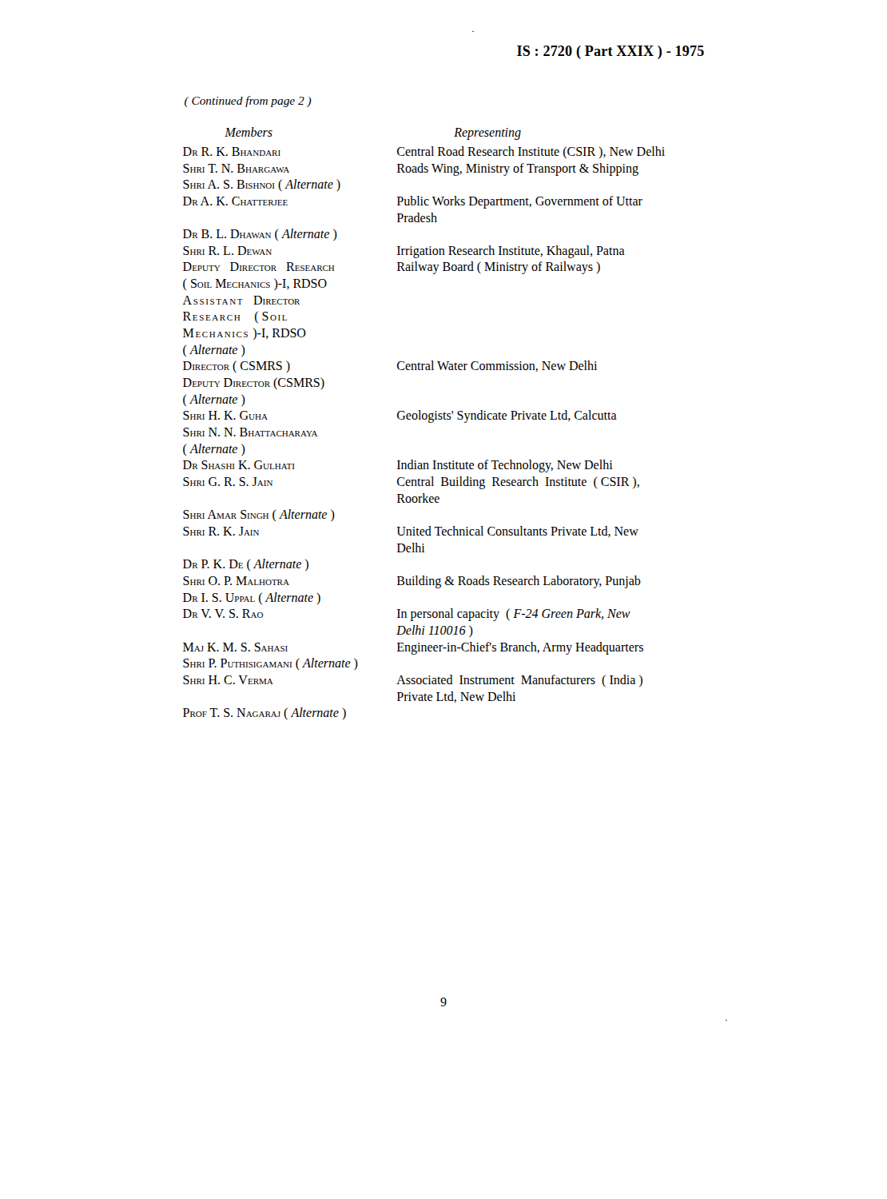.
IS : 2720 ( Part XXIX ) - 1975
( Continued from page 2 )
| Members | Representing |
| --- | --- |
| Dr R. K. Bhandari | Central Road Research Institute (CSIR ), New Delhi |
| Shri T. N. Bhargawa | Roads Wing, Ministry of Transport & Shipping |
| Shri A. S. Bishnoi ( Alternate ) | |
| Dr A. K. Chatterjee | Public Works Department, Government of Uttar |
| | Pradesh |
| Dr B. L. Dhawan ( Alternate ) | |
| Shri R. L. Dewan | Irrigation Research Institute, Khagaul, Patna |
| Deputy Director Research | Railway Board ( Ministry of Railways ) |
| ( Soil Mechanics )-I, RDSO | |
| Assistant Director | |
| Research ( Soil | |
| Mechanics )-I, RDSO | |
| ( Alternate ) | |
| Director ( CSMRS ) | Central Water Commission, New Delhi |
| Deputy Director (CSMRS) | |
| ( Alternate ) | |
| Shri H. K. Guha | Geologists' Syndicate Private Ltd, Calcutta |
| Shri N. N. Bhattacharaya | |
| ( Alternate ) | |
| Dr Shashi K. Gulhati | Indian Institute of Technology, New Delhi |
| Shri G. R. S. Jain | Central Building Research Institute ( CSIR ), |
| | Roorkee |
| Shri Amar Singh ( Alternate ) | |
| Shri R. K. Jain | United Technical Consultants Private Ltd, New |
| | Delhi |
| Dr P. K. De ( Alternate ) | |
| Shri O. P. Malhotra | Building & Roads Research Laboratory, Punjab |
| Dr I. S. Uppal ( Alternate ) | |
| Dr V. V. S. Rao | In personal capacity ( F-24 Green Park, New |
| | Delhi 110016 ) |
| Maj K. M. S. Sahasi | Engineer-in-Chief's Branch, Army Headquarters |
| Shri P. Puthisigamani ( Alternate ) | |
| Shri H. C. Verma | Associated Instrument Manufacturers ( India ) |
| | Private Ltd, New Delhi |
| Prof T. S. Nagaraj ( Alternate ) | |
9
.